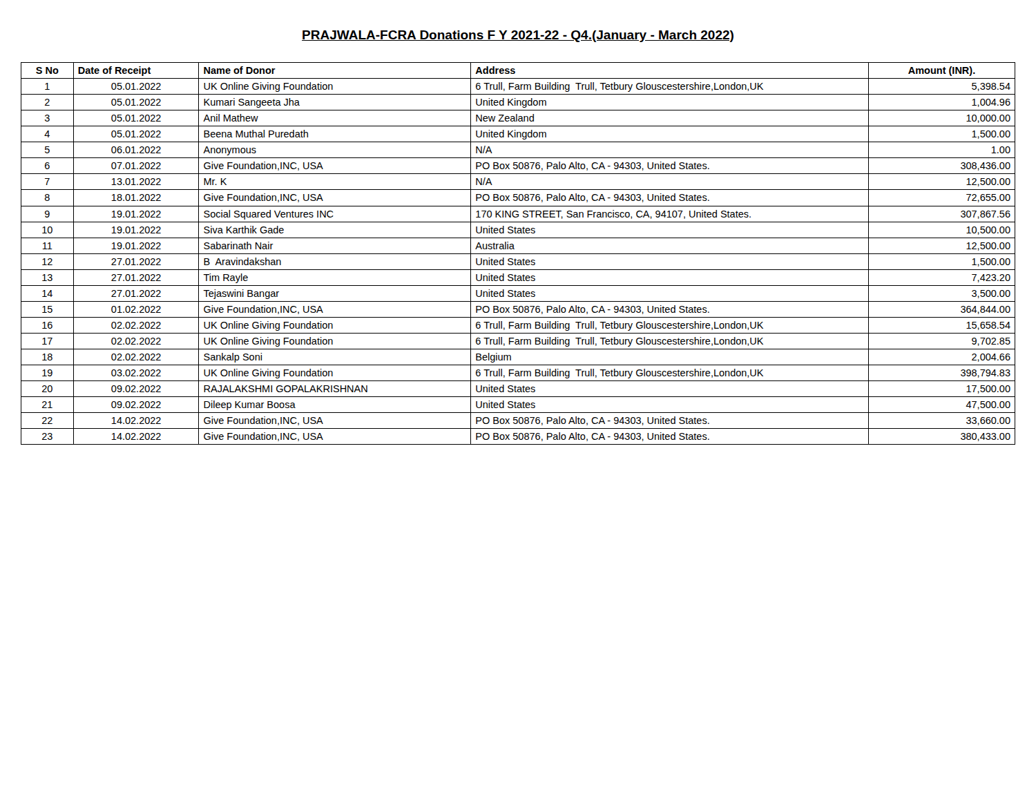PRAJWALA-FCRA Donations F Y 2021-22 - Q4.(January - March 2022)
| S No | Date of Receipt | Name of Donor | Address | Amount (INR). |
| --- | --- | --- | --- | --- |
| 1 | 05.01.2022 | UK Online Giving Foundation | 6 Trull, Farm Building Trull, Tetbury Glouscestershire,London,UK | 5,398.54 |
| 2 | 05.01.2022 | Kumari Sangeeta Jha | United Kingdom | 1,004.96 |
| 3 | 05.01.2022 | Anil Mathew | New Zealand | 10,000.00 |
| 4 | 05.01.2022 | Beena Muthal Puredath | United Kingdom | 1,500.00 |
| 5 | 06.01.2022 | Anonymous | N/A | 1.00 |
| 6 | 07.01.2022 | Give Foundation,INC, USA | PO Box 50876, Palo Alto, CA - 94303, United States. | 308,436.00 |
| 7 | 13.01.2022 | Mr. K | N/A | 12,500.00 |
| 8 | 18.01.2022 | Give Foundation,INC, USA | PO Box 50876, Palo Alto, CA - 94303, United States. | 72,655.00 |
| 9 | 19.01.2022 | Social Squared Ventures INC | 170 KING STREET, San Francisco, CA, 94107, United States. | 307,867.56 |
| 10 | 19.01.2022 | Siva Karthik Gade | United States | 10,500.00 |
| 11 | 19.01.2022 | Sabarinath Nair | Australia | 12,500.00 |
| 12 | 27.01.2022 | B Aravindakshan | United States | 1,500.00 |
| 13 | 27.01.2022 | Tim Rayle | United States | 7,423.20 |
| 14 | 27.01.2022 | Tejaswini Bangar | United States | 3,500.00 |
| 15 | 01.02.2022 | Give Foundation,INC, USA | PO Box 50876, Palo Alto, CA - 94303, United States. | 364,844.00 |
| 16 | 02.02.2022 | UK Online Giving Foundation | 6 Trull, Farm Building Trull, Tetbury Glouscestershire,London,UK | 15,658.54 |
| 17 | 02.02.2022 | UK Online Giving Foundation | 6 Trull, Farm Building Trull, Tetbury Glouscestershire,London,UK | 9,702.85 |
| 18 | 02.02.2022 | Sankalp Soni | Belgium | 2,004.66 |
| 19 | 03.02.2022 | UK Online Giving Foundation | 6 Trull, Farm Building Trull, Tetbury Glouscestershire,London,UK | 398,794.83 |
| 20 | 09.02.2022 | RAJALAKSHMI GOPALAKRISHNAN | United States | 17,500.00 |
| 21 | 09.02.2022 | Dileep Kumar Boosa | United States | 47,500.00 |
| 22 | 14.02.2022 | Give Foundation,INC, USA | PO Box 50876, Palo Alto, CA - 94303, United States. | 33,660.00 |
| 23 | 14.02.2022 | Give Foundation,INC, USA | PO Box 50876, Palo Alto, CA - 94303, United States. | 380,433.00 |